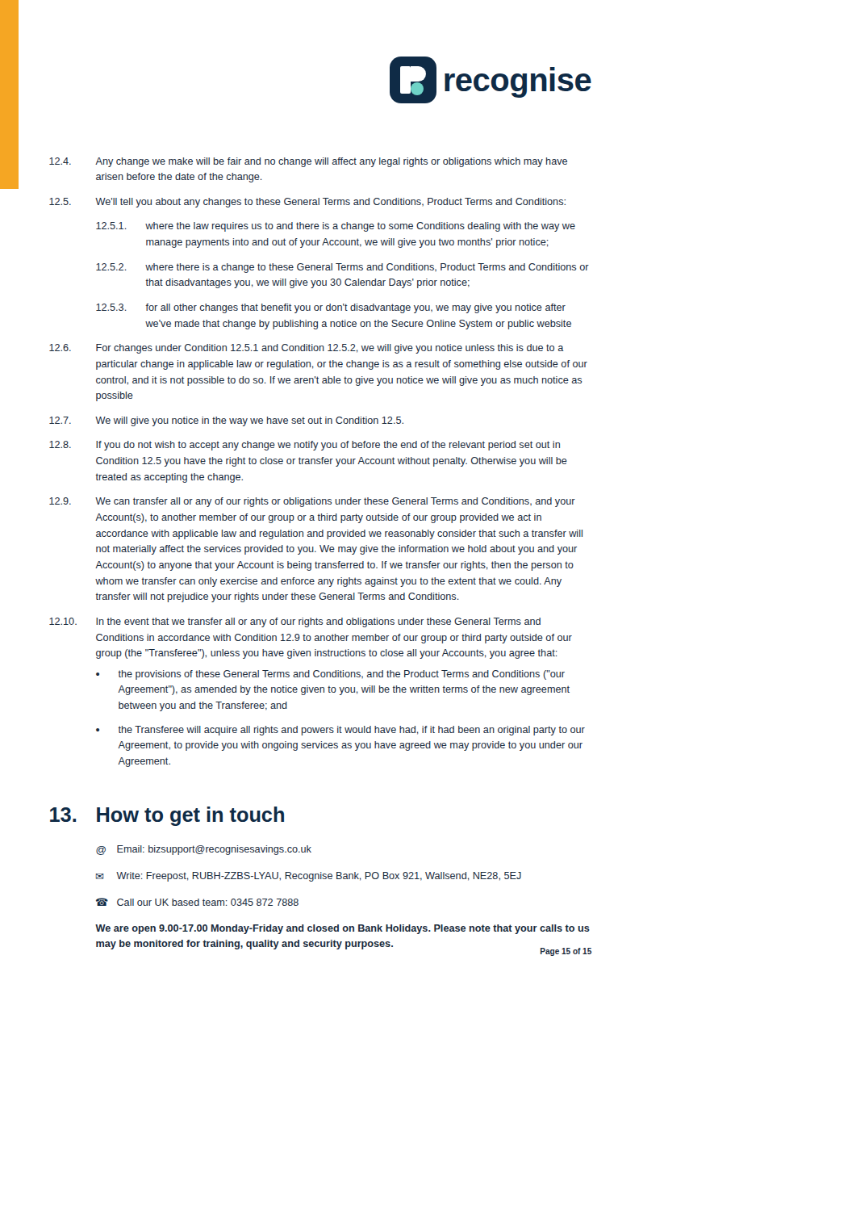recognise
12.4.
Any change we make will be fair and no change will affect any legal rights or obligations which may have arisen before the date of the change.
12.5.
We'll tell you about any changes to these General Terms and Conditions, Product Terms and Conditions:
12.5.1.
where the law requires us to and there is a change to some Conditions dealing with the way we manage payments into and out of your Account, we will give you two months' prior notice;
12.5.2.
where there is a change to these General Terms and Conditions, Product Terms and Conditions or that disadvantages you, we will give you 30 Calendar Days' prior notice;
12.5.3.
for all other changes that benefit you or don't disadvantage you, we may give you notice after we've made that change by publishing a notice on the Secure Online System or public website
12.6.
For changes under Condition 12.5.1 and Condition 12.5.2, we will give you notice unless this is due to a particular change in applicable law or regulation, or the change is as a result of something else outside of our control, and it is not possible to do so. If we aren't able to give you notice we will give you as much notice as possible
12.7.
We will give you notice in the way we have set out in Condition 12.5.
12.8.
If you do not wish to accept any change we notify you of before the end of the relevant period set out in Condition 12.5 you have the right to close or transfer your Account without penalty. Otherwise you will be treated as accepting the change.
12.9.
We can transfer all or any of our rights or obligations under these General Terms and Conditions, and your Account(s), to another member of our group or a third party outside of our group provided we act in accordance with applicable law and regulation and provided we reasonably consider that such a transfer will not materially affect the services provided to you. We may give the information we hold about you and your Account(s) to anyone that your Account is being transferred to. If we transfer our rights, then the person to whom we transfer can only exercise and enforce any rights against you to the extent that we could. Any transfer will not prejudice your rights under these General Terms and Conditions.
12.10.
In the event that we transfer all or any of our rights and obligations under these General Terms and Conditions in accordance with Condition 12.9 to another member of our group or third party outside of our group (the "Transferee"), unless you have given instructions to close all your Accounts, you agree that:
•the provisions of these General Terms and Conditions, and the Product Terms and Conditions ("our Agreement"), as amended by the notice given to you, will be the written terms of the new agreement between you and the Transferee; and
•the Transferee will acquire all rights and powers it would have had, if it had been an original party to our Agreement, to provide you with ongoing services as you have agreed we may provide to you under our Agreement.
13. How to get in touch
@ Email: bizsupport@recognisesavings.co.uk
✉ Write: Freepost, RUBH-ZZBS-LYAU, Recognise Bank, PO Box 921, Wallsend, NE28, 5EJ
☎ Call our UK based team: 0345 872 7888
We are open 9.00-17.00 Monday-Friday and closed on Bank Holidays. Please note that your calls to us may be monitored for training, quality and security purposes.
Page 15 of 15